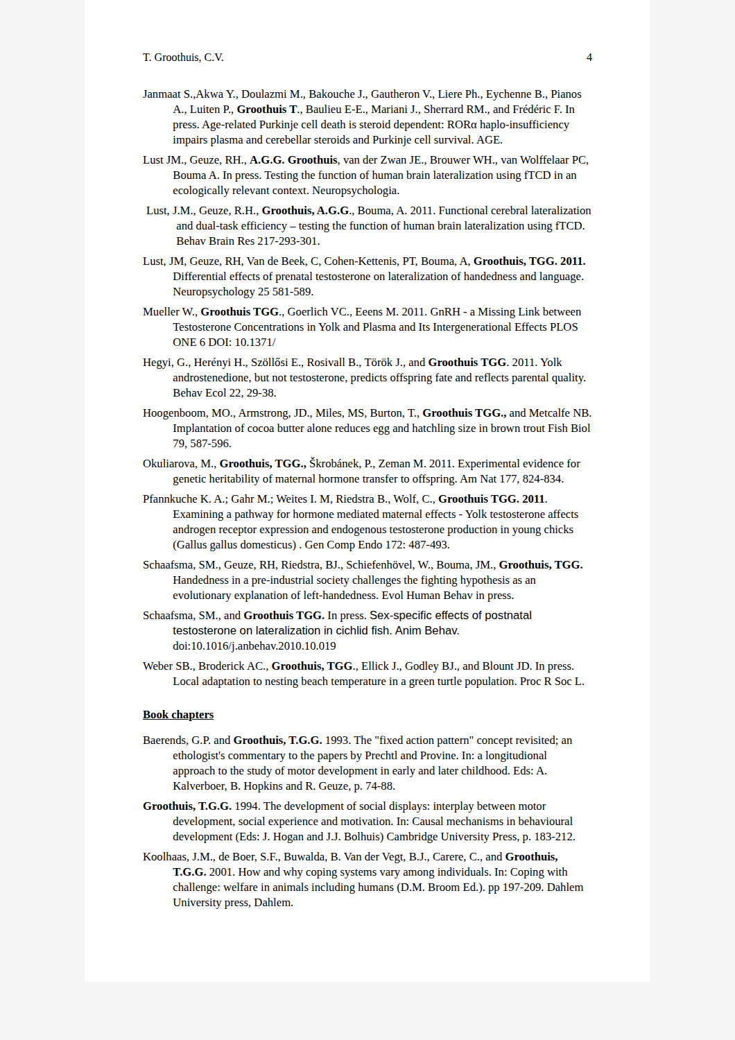T. Groothuis, C.V. 4
Janmaat S.,Akwa Y., Doulazmi M., Bakouche J., Gautheron V., Liere Ph., Eychenne B., Pianos A., Luiten P., Groothuis T., Baulieu E-E., Mariani J., Sherrard RM., and Frédéric F. In press. Age-related Purkinje cell death is steroid dependent: RORα haplo-insufficiency impairs plasma and cerebellar steroids and Purkinje cell survival. AGE.
Lust JM., Geuze, RH., A.G.G. Groothuis, van der Zwan JE., Brouwer WH., van Wolffelaar PC, Bouma A. In press. Testing the function of human brain lateralization using fTCD in an ecologically relevant context. Neuropsychologia.
Lust, J.M., Geuze, R.H., Groothuis, A.G.G., Bouma, A. 2011. Functional cerebral lateralization and dual-task efficiency – testing the function of human brain lateralization using fTCD. Behav Brain Res 217-293-301.
Lust, JM, Geuze, RH, Van de Beek, C, Cohen-Kettenis, PT, Bouma, A, Groothuis, TGG. 2011. Differential effects of prenatal testosterone on lateralization of handedness and language. Neuropsychology 25 581-589.
Mueller W., Groothuis TGG., Goerlich VC., Eeens M. 2011. GnRH - a Missing Link between Testosterone Concentrations in Yolk and Plasma and Its Intergenerational Effects PLOS ONE 6 DOI: 10.1371/
Hegyi, G., Herényi H., Szöllősi E., Rosivall B., Török J., and Groothuis TGG. 2011. Yolk androstenedione, but not testosterone, predicts offspring fate and reflects parental quality. Behav Ecol 22, 29-38.
Hoogenboom, MO., Armstrong, JD., Miles, MS, Burton, T., Groothuis TGG., and Metcalfe NB. Implantation of cocoa butter alone reduces egg and hatchling size in brown trout Fish Biol 79, 587-596.
Okuliarova, M., Groothuis, TGG., Škrobánek, P., Zeman M. 2011. Experimental evidence for genetic heritability of maternal hormone transfer to offspring. Am Nat 177, 824-834.
Pfannkuche K. A.; Gahr M.; Weites I. M, Riedstra B., Wolf, C., Groothuis TGG. 2011. Examining a pathway for hormone mediated maternal effects - Yolk testosterone affects androgen receptor expression and endogenous testosterone production in young chicks (Gallus gallus domesticus) . Gen Comp Endo 172: 487-493.
Schaafsma, SM., Geuze, RH, Riedstra, BJ., Schiefenhövel, W., Bouma, JM., Groothuis, TGG. Handedness in a pre-industrial society challenges the fighting hypothesis as an evolutionary explanation of left-handedness. Evol Human Behav in press.
Schaafsma, SM., and Groothuis TGG. In press. Sex-specific effects of postnatal testosterone on lateralization in cichlid fish. Anim Behav. doi:10.1016/j.anbehav.2010.10.019
Weber SB., Broderick AC., Groothuis, TGG., Ellick J., Godley BJ., and Blount JD. In press. Local adaptation to nesting beach temperature in a green turtle population. Proc R Soc L.
Book chapters
Baerends, G.P. and Groothuis, T.G.G. 1993. The "fixed action pattern" concept revisited; an ethologist's commentary to the papers by Prechtl and Provine. In: a longitudional approach to the study of motor development in early and later childhood. Eds: A. Kalverboer, B. Hopkins and R. Geuze, p. 74-88.
Groothuis, T.G.G. 1994. The development of social displays: interplay between motor development, social experience and motivation. In: Causal mechanisms in behavioural development (Eds: J. Hogan and J.J. Bolhuis) Cambridge University Press, p. 183-212.
Koolhaas, J.M., de Boer, S.F., Buwalda, B. Van der Vegt, B.J., Carere, C., and Groothuis, T.G.G. 2001. How and why coping systems vary among individuals. In: Coping with challenge: welfare in animals including humans (D.M. Broom Ed.). pp 197-209. Dahlem University press, Dahlem.